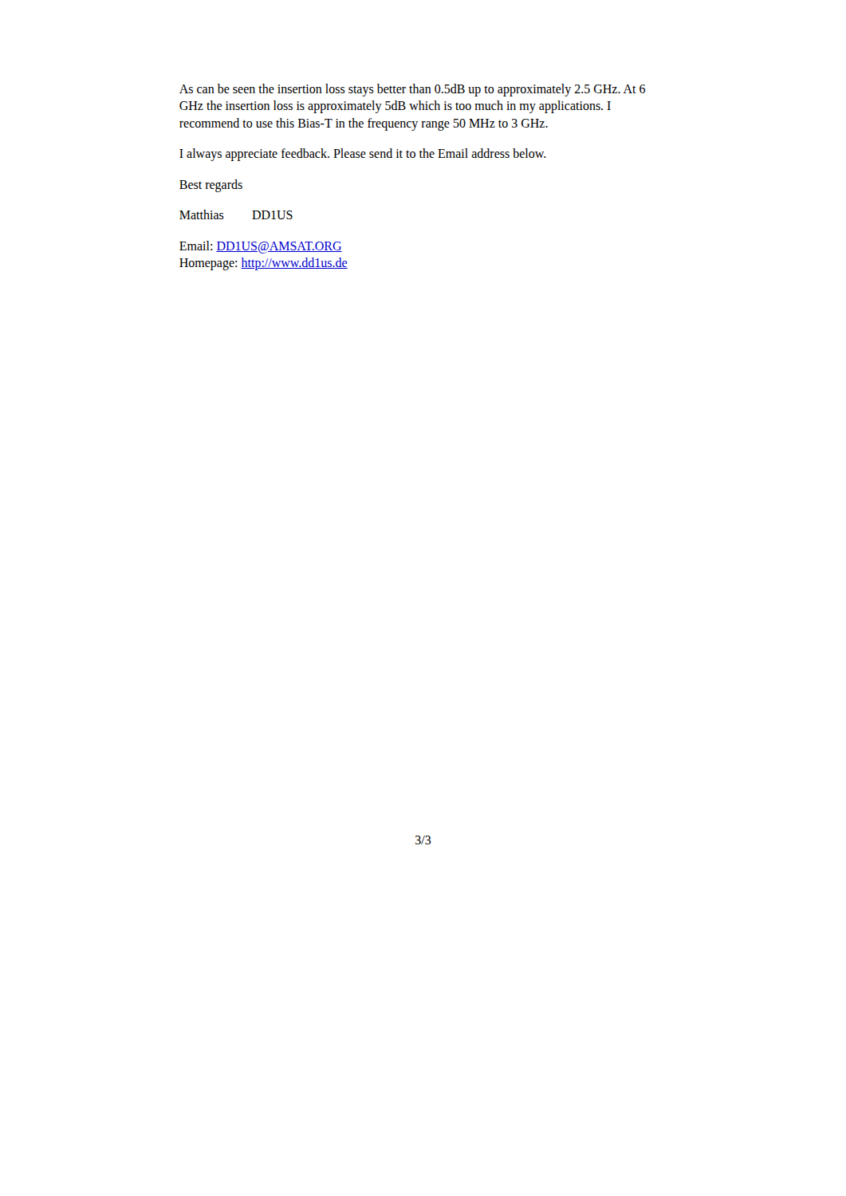As can be seen the insertion loss stays better than 0.5dB up to approximately 2.5 GHz. At 6 GHz the insertion loss is approximately 5dB which is too much in my applications. I recommend to use this Bias-T in the frequency range 50 MHz to 3 GHz.
I always appreciate feedback. Please send it to the Email address below.
Best regards
Matthias DD1US
Email: DD1US@AMSAT.ORG Homepage: http://www.dd1us.de
3/3